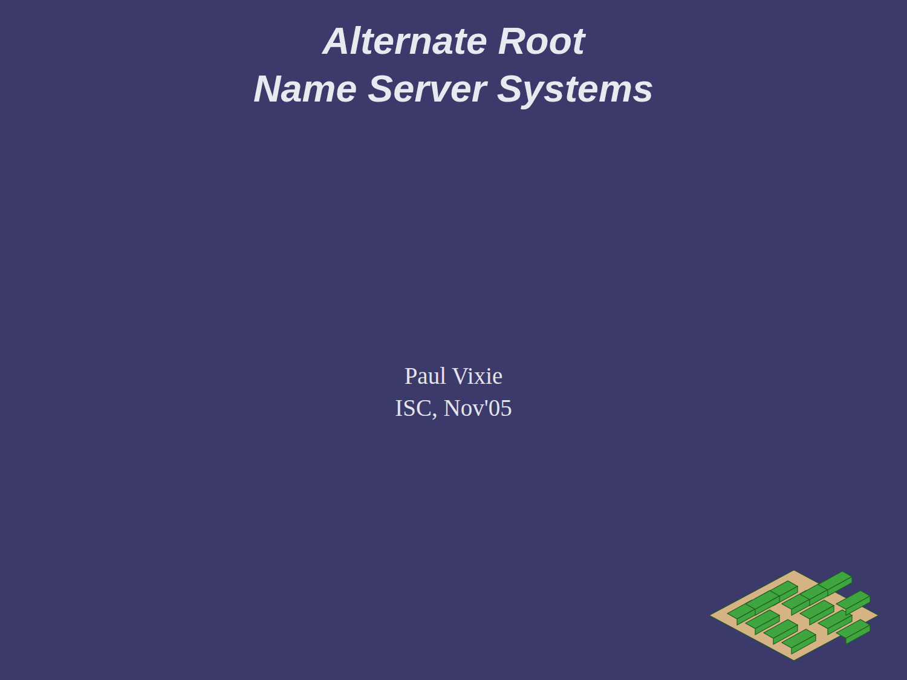Alternate Root
Name Server Systems
Paul Vixie
ISC, Nov'05